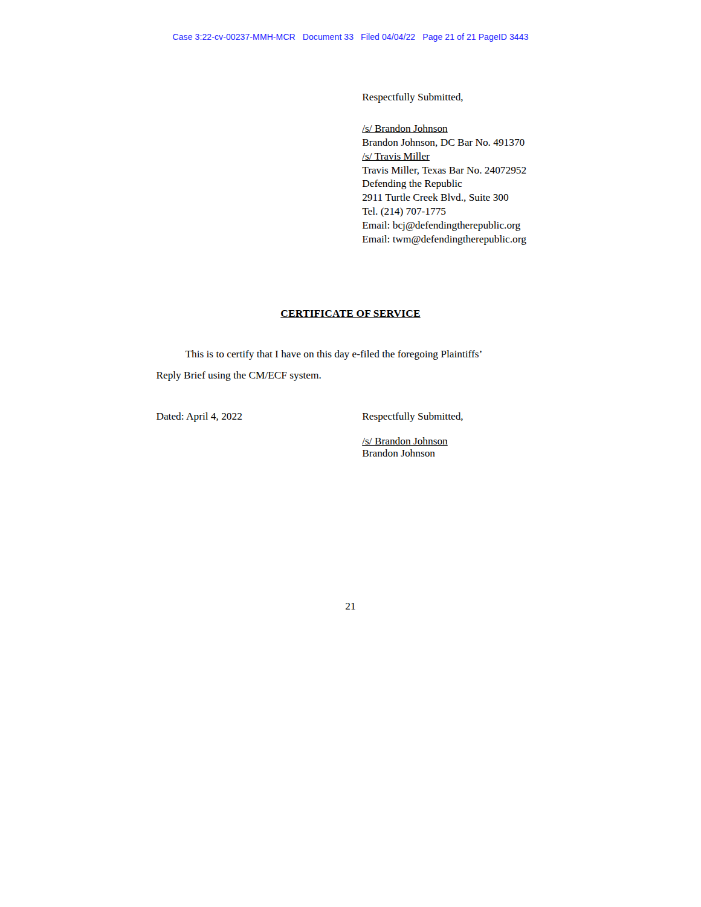Case 3:22-cv-00237-MMH-MCR Document 33 Filed 04/04/22 Page 21 of 21 PageID 3443
Respectfully Submitted,
/s/ Brandon Johnson
Brandon Johnson, DC Bar No. 491370
/s/ Travis Miller
Travis Miller, Texas Bar No. 24072952
Defending the Republic
2911 Turtle Creek Blvd., Suite 300
Tel. (214) 707-1775
Email: bcj@defendingtherepublic.org
Email: twm@defendingtherepublic.org
CERTIFICATE OF SERVICE
This is to certify that I have on this day e-filed the foregoing Plaintiffs’
Reply Brief using the CM/ECF system.
Dated: April 4, 2022
Respectfully Submitted,
/s/ Brandon Johnson
Brandon Johnson
21